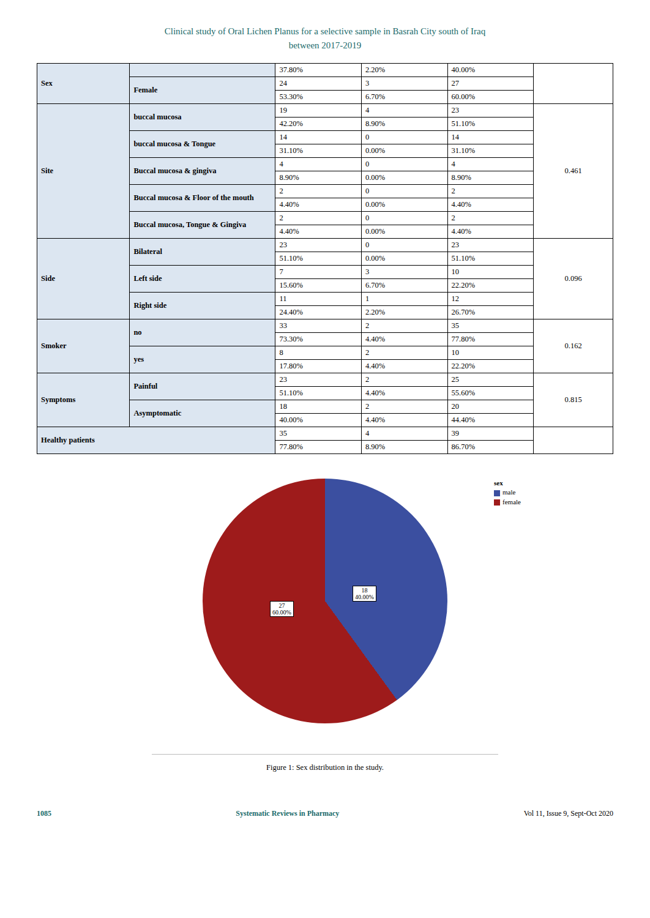Clinical study of Oral Lichen Planus for a selective sample in Basrah City south of Iraq
between 2017-2019
| Sex | | 37.80% | 2.20% | 40.00% | |
| Female | 24 | 3 | 27 |
| 53.30% | 6.70% | 60.00% |
| Site | buccal mucosa | 19 | 4 | 23 | 0.461 |
| 42.20% | 8.90% | 51.10% |
| buccal mucosa & Tongue | 14 | 0 | 14 |
| 31.10% | 0.00% | 31.10% |
| Buccal mucosa & gingiva | 4 | 0 | 4 |
| 8.90% | 0.00% | 8.90% |
| Buccal mucosa & Floor of the mouth | 2 | 0 | 2 |
| 4.40% | 0.00% | 4.40% |
| Buccal mucosa, Tongue & Gingiva | 2 | 0 | 2 |
| 4.40% | 0.00% | 4.40% |
| Side | Bilateral | 23 | 0 | 23 | 0.096 |
| 51.10% | 0.00% | 51.10% |
| Left side | 7 | 3 | 10 |
| 15.60% | 6.70% | 22.20% |
| Right side | 11 | 1 | 12 |
| 24.40% | 2.20% | 26.70% |
| Smoker | no | 33 | 2 | 35 | 0.162 |
| 73.30% | 4.40% | 77.80% |
| yes | 8 | 2 | 10 |
| 17.80% | 4.40% | 22.20% |
| Symptoms | Painful | 23 | 2 | 25 | 0.815 |
| 51.10% | 4.40% | 55.60% |
| Asymptomatic | 18 | 2 | 20 |
| 40.00% | 4.40% | 44.40% |
| Healthy patients | 35 | 4 | 39 | |
| 77.80% | 8.90% | 86.70% |
sex
male
female
18
40.00%
27
60.00%
Figure 1: Sex distribution in the study.
1085
Systematic Reviews in Pharmacy
Vol 11, Issue 9, Sept-Oct 2020